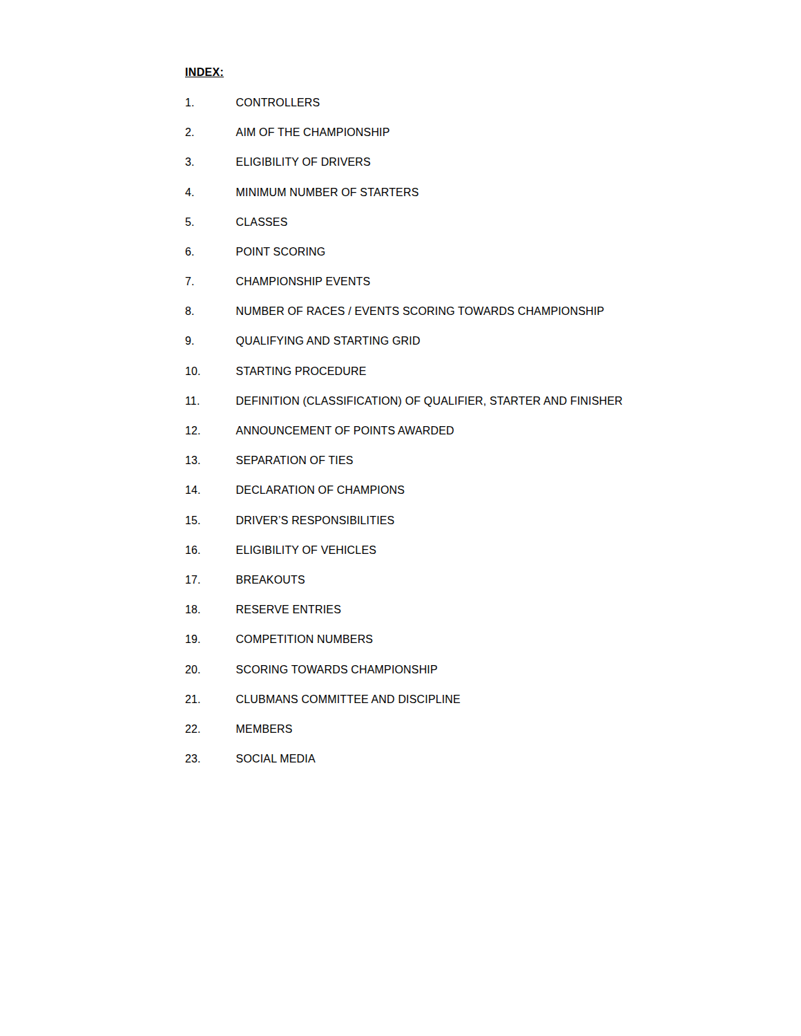INDEX:
1. CONTROLLERS
2. AIM OF THE CHAMPIONSHIP
3. ELIGIBILITY OF DRIVERS
4. MINIMUM NUMBER OF STARTERS
5. CLASSES
6. POINT SCORING
7. CHAMPIONSHIP EVENTS
8. NUMBER OF RACES / EVENTS SCORING TOWARDS CHAMPIONSHIP
9. QUALIFYING AND STARTING GRID
10. STARTING PROCEDURE
11. DEFINITION (CLASSIFICATION) OF QUALIFIER, STARTER AND FINISHER
12. ANNOUNCEMENT OF POINTS AWARDED
13. SEPARATION OF TIES
14. DECLARATION OF CHAMPIONS
15. DRIVER’S RESPONSIBILITIES
16. ELIGIBILITY OF VEHICLES
17. BREAKOUTS
18. RESERVE ENTRIES
19. COMPETITION NUMBERS
20. SCORING TOWARDS CHAMPIONSHIP
21. CLUBMANS COMMITTEE AND DISCIPLINE
22. MEMBERS
23. SOCIAL MEDIA